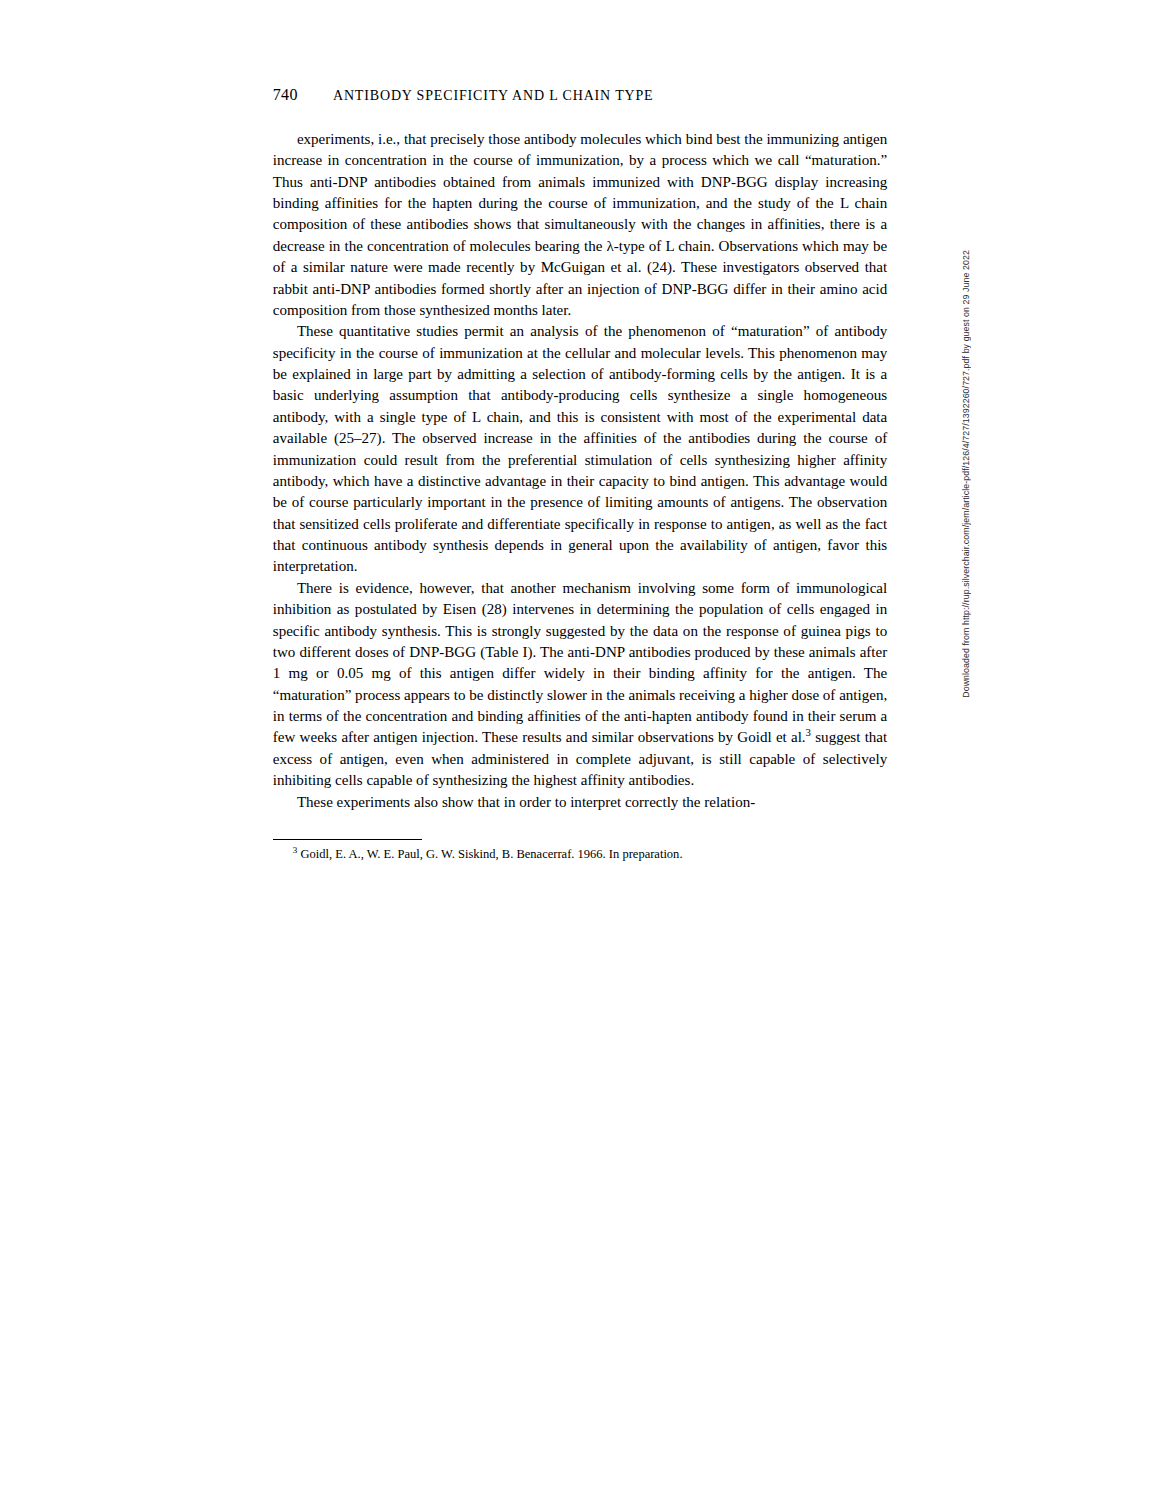740 ANTIBODY SPECIFICITY AND L CHAIN TYPE
Downloaded from http://rup.silverchair.com/jem/article-pdf/126/4/727/1392260/727.pdf by guest on 29 June 2022
experiments, i.e., that precisely those antibody molecules which bind best the immunizing antigen increase in concentration in the course of immunization, by a process which we call “maturation.” Thus anti-DNP antibodies obtained from animals immunized with DNP-BGG display increasing binding affinities for the hapten during the course of immunization, and the study of the L chain composition of these antibodies shows that simultaneously with the changes in affinities, there is a decrease in the concentration of molecules bearing the λ-type of L chain. Observations which may be of a similar nature were made recently by McGuigan et al. (24). These investigators observed that rabbit anti-DNP antibodies formed shortly after an injection of DNP-BGG differ in their amino acid composition from those synthesized months later.
These quantitative studies permit an analysis of the phenomenon of “maturation” of antibody specificity in the course of immunization at the cellular and molecular levels. This phenomenon may be explained in large part by admitting a selection of antibody-forming cells by the antigen. It is a basic underlying assumption that antibody-producing cells synthesize a single homogeneous antibody, with a single type of L chain, and this is consistent with most of the experimental data available (25–27). The observed increase in the affinities of the antibodies during the course of immunization could result from the preferential stimulation of cells synthesizing higher affinity antibody, which have a distinctive advantage in their capacity to bind antigen. This advantage would be of course particularly important in the presence of limiting amounts of antigens. The observation that sensitized cells proliferate and differentiate specifically in response to antigen, as well as the fact that continuous antibody synthesis depends in general upon the availability of antigen, favor this interpretation.
There is evidence, however, that another mechanism involving some form of immunological inhibition as postulated by Eisen (28) intervenes in determining the population of cells engaged in specific antibody synthesis. This is strongly suggested by the data on the response of guinea pigs to two different doses of DNP-BGG (Table I). The anti-DNP antibodies produced by these animals after 1 mg or 0.05 mg of this antigen differ widely in their binding affinity for the antigen. The “maturation” process appears to be distinctly slower in the animals receiving a higher dose of antigen, in terms of the concentration and binding affinities of the anti-hapten antibody found in their serum a few weeks after antigen injection. These results and similar observations by Goidl et al.3 suggest that excess of antigen, even when administered in complete adjuvant, is still capable of selectively inhibiting cells capable of synthesizing the highest affinity antibodies.
These experiments also show that in order to interpret correctly the relation-
3 Goidl, E. A., W. E. Paul, G. W. Siskind, B. Benacerraf. 1966. In preparation.